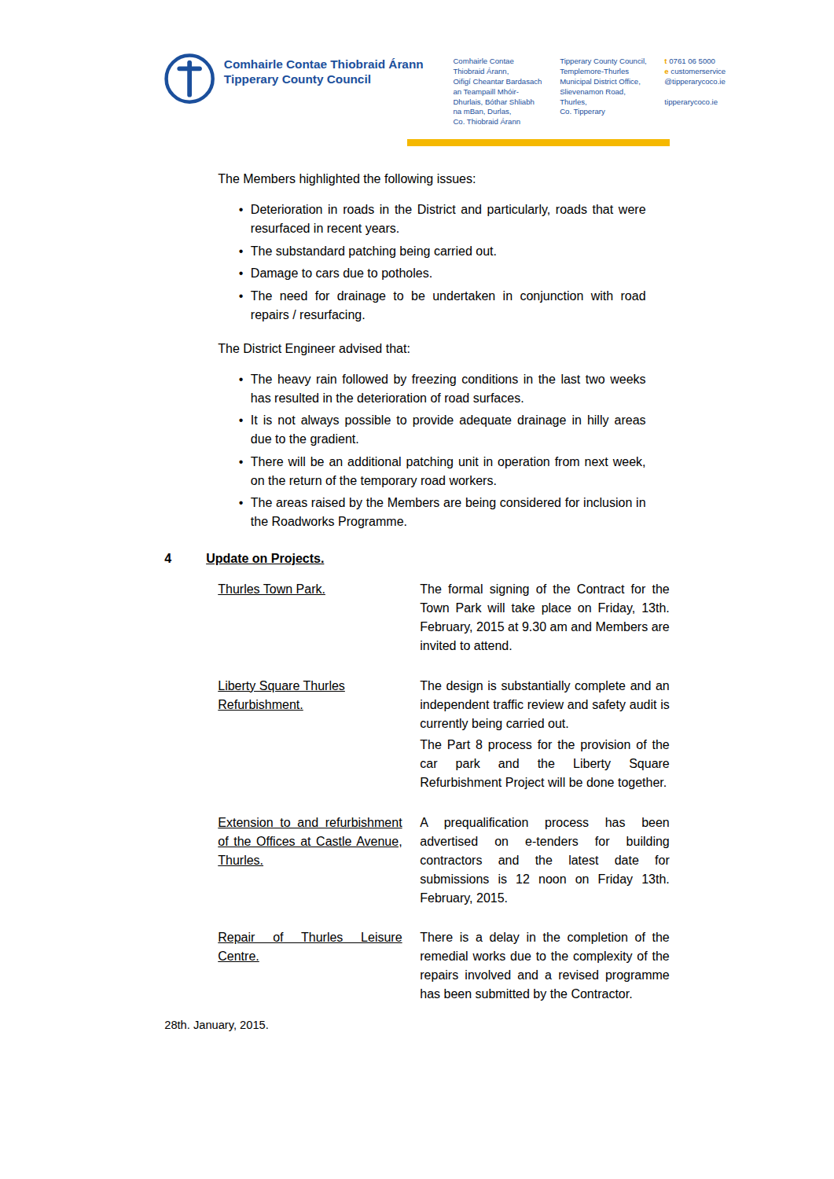Comhairle Contae Thiobraid Árann Tipperary County Council
Comhairle Contae
Thiobraid Árann,
Oifigí Cheantar Bardasach
an Teampaill Mhóir-
Dhurlais, Bóthar Shliabh
na mBan, Durlas,
Co. Thiobraid Árann
Tipperary County Council,
Templemore-Thurles
Municipal District Office,
Slievenamon Road,
Thurles,
Co. Tipperary
t 0761 06 5000
e customerservice
@tipperarycoco.ie
tipperarycoco.ie
The Members highlighted the following issues:
Deterioration in roads in the District and particularly, roads that were resurfaced in recent years.
The substandard patching being carried out.
Damage to cars due to potholes.
The need for drainage to be undertaken in conjunction with road repairs / resurfacing.
The District Engineer advised that:
The heavy rain followed by freezing conditions in the last two weeks has resulted in the deterioration of road surfaces.
It is not always possible to provide adequate drainage in hilly areas due to the gradient.
There will be an additional patching unit in operation from next week, on the return of the temporary road workers.
The areas raised by the Members are being considered for inclusion in the Roadworks Programme.
4
Update on Projects.
Thurles Town Park.
The formal signing of the Contract for the Town Park will take place on Friday, 13th. February, 2015 at 9.30 am and Members are invited to attend.
Liberty Square Thurles
Refurbishment.
The design is substantially complete and an independent traffic review and safety audit is currently being carried out.
The Part 8 process for the provision of the car park and the Liberty Square Refurbishment Project will be done together.
Extension to and refurbishment of the Offices at Castle Avenue, Thurles.
A prequalification process has been advertised on e-tenders for building contractors and the latest date for submissions is 12 noon on Friday 13th. February, 2015.
Repair of Thurles Leisure Centre.
There is a delay in the completion of the remedial works due to the complexity of the repairs involved and a revised programme has been submitted by the Contractor.
28th. January, 2015.